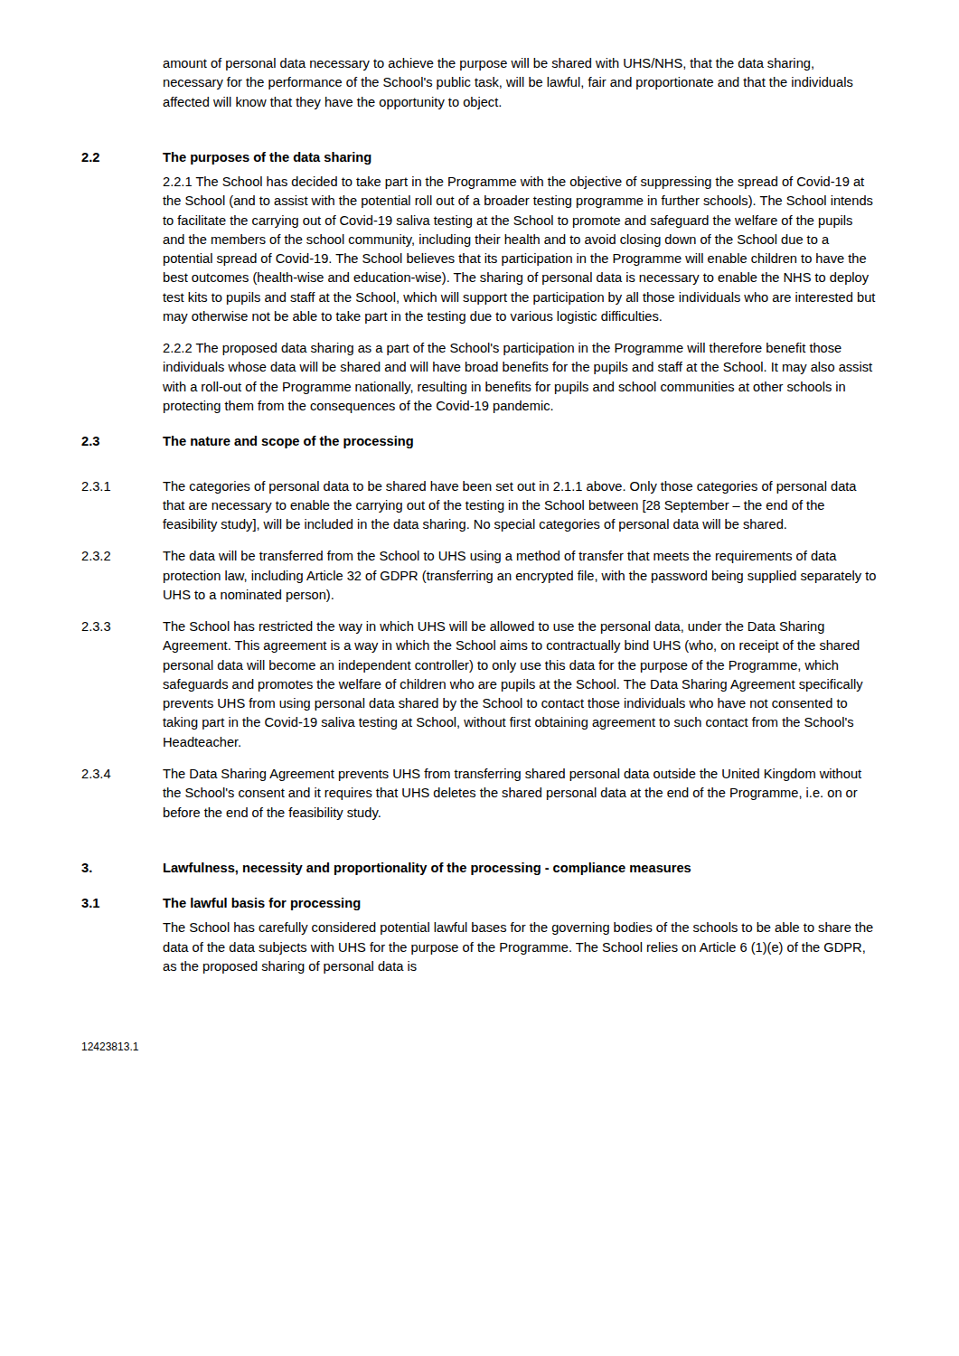amount of personal data necessary to achieve the purpose will be shared with UHS/NHS, that the data sharing, necessary for the performance of the School's public task, will be lawful, fair and proportionate and that the individuals affected will know that they have the opportunity to object.
2.2
The purposes of the data sharing
2.2.1 The School has decided to take part in the Programme with the objective of suppressing the spread of Covid-19 at the School (and to assist with the potential roll out of a broader testing programme in further schools). The School intends to facilitate the carrying out of Covid-19 saliva testing at the School to promote and safeguard the welfare of the pupils and the members of the school community, including their health and to avoid closing down of the School due to a potential spread of Covid-19. The School believes that its participation in the Programme will enable children to have the best outcomes (health-wise and education-wise). The sharing of personal data is necessary to enable the NHS to deploy test kits to pupils and staff at the School, which will support the participation by all those individuals who are interested but may otherwise not be able to take part in the testing due to various logistic difficulties.
2.2.2 The proposed data sharing as a part of the School's participation in the Programme will therefore benefit those individuals whose data will be shared and will have broad benefits for the pupils and staff at the School. It may also assist with a roll-out of the Programme nationally, resulting in benefits for pupils and school communities at other schools in protecting them from the consequences of the Covid-19 pandemic.
2.3
The nature and scope of the processing
2.3.1
The categories of personal data to be shared have been set out in 2.1.1 above. Only those categories of personal data that are necessary to enable the carrying out of the testing in the School between [28 September – the end of the feasibility study], will be included in the data sharing. No special categories of personal data will be shared.
2.3.2
The data will be transferred from the School to UHS using a method of transfer that meets the requirements of data protection law, including Article 32 of GDPR (transferring an encrypted file, with the password being supplied separately to UHS to a nominated person).
2.3.3
The School has restricted the way in which UHS will be allowed to use the personal data, under the Data Sharing Agreement. This agreement is a way in which the School aims to contractually bind UHS (who, on receipt of the shared personal data will become an independent controller) to only use this data for the purpose of the Programme, which safeguards and promotes the welfare of children who are pupils at the School. The Data Sharing Agreement specifically prevents UHS from using personal data shared by the School to contact those individuals who have not consented to taking part in the Covid-19 saliva testing at School, without first obtaining agreement to such contact from the School's Headteacher.
2.3.4
The Data Sharing Agreement prevents UHS from transferring shared personal data outside the United Kingdom without the School's consent and it requires that UHS deletes the shared personal data at the end of the Programme, i.e. on or before the end of the feasibility study.
3.
Lawfulness, necessity and proportionality of the processing - compliance measures
3.1
The lawful basis for processing
The School has carefully considered potential lawful bases for the governing bodies of the schools to be able to share the data of the data subjects with UHS for the purpose of the Programme. The School relies on Article 6 (1)(e) of the GDPR, as the proposed sharing of personal data is
12423813.1